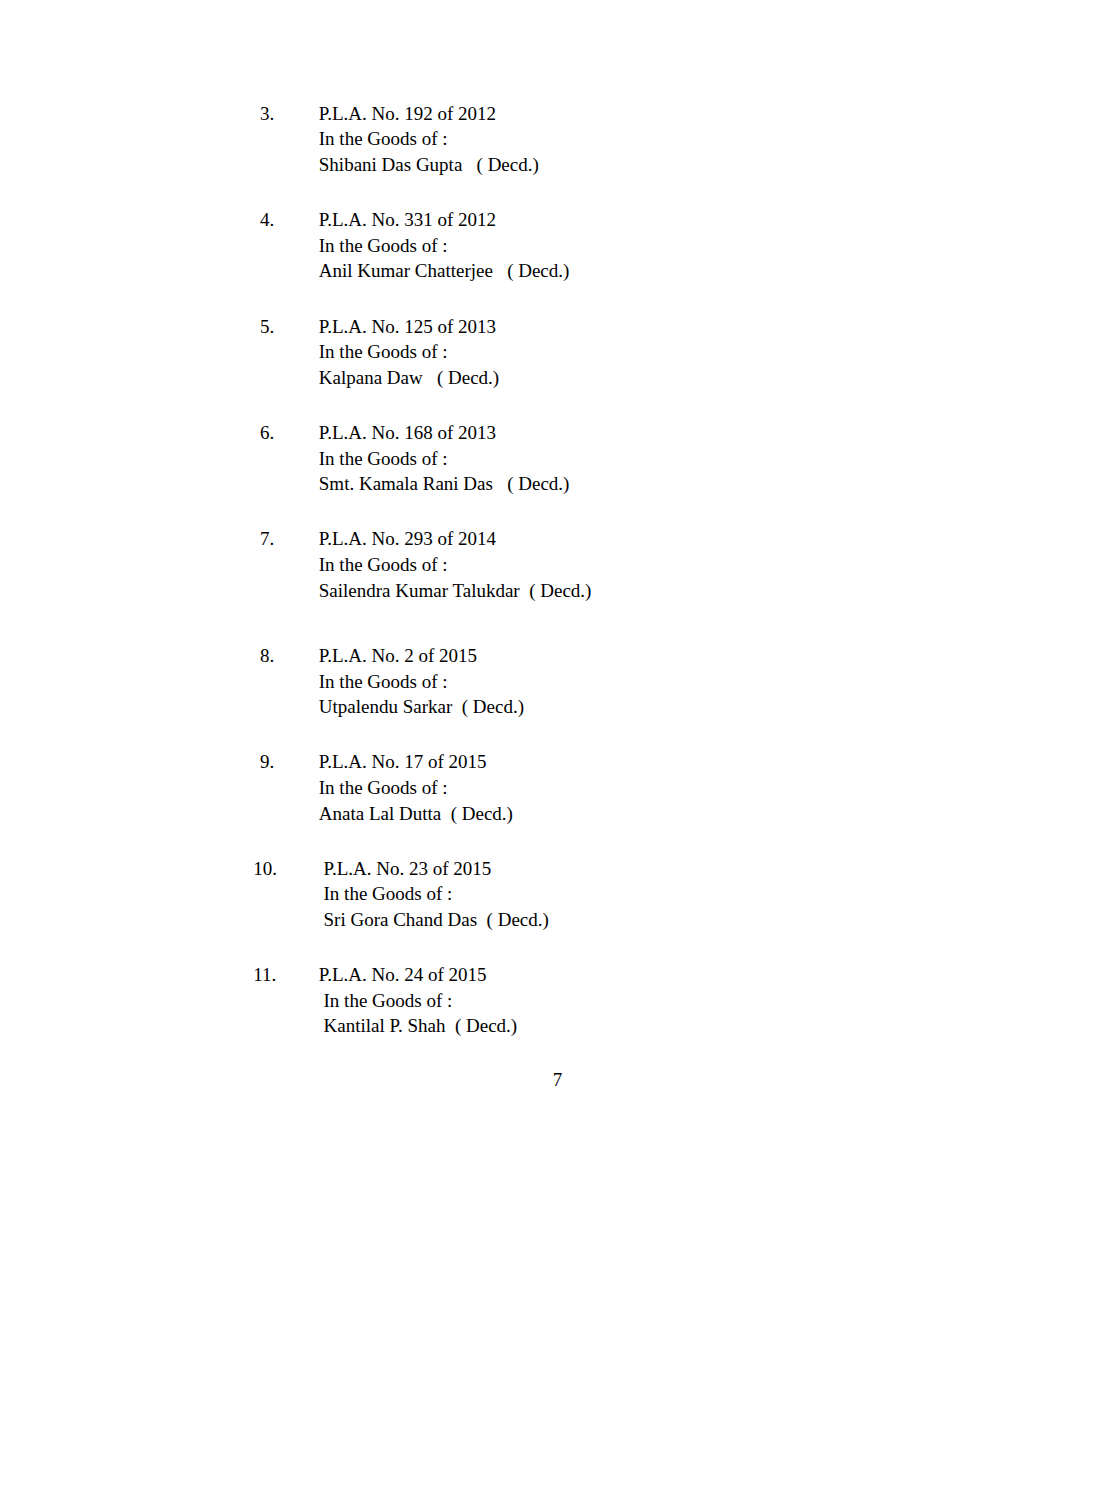3. P.L.A. No. 192 of 2012 In the Goods of : Shibani Das Gupta ( Decd.)
4. P.L.A. No. 331 of 2012 In the Goods of : Anil Kumar Chatterjee ( Decd.)
5. P.L.A. No. 125 of 2013 In the Goods of : Kalpana Daw ( Decd.)
6. P.L.A. No. 168 of 2013 In the Goods of : Smt. Kamala Rani Das ( Decd.)
7. P.L.A. No. 293 of 2014 In the Goods of : Sailendra Kumar Talukdar ( Decd.)
8. P.L.A. No. 2 of 2015 In the Goods of : Utpalendu Sarkar ( Decd.)
9. P.L.A. No. 17 of 2015 In the Goods of : Anata Lal Dutta ( Decd.)
10. P.L.A. No. 23 of 2015 In the Goods of : Sri Gora Chand Das ( Decd.)
11. P.L.A. No. 24 of 2015 In the Goods of : Kantilal P. Shah ( Decd.)
7